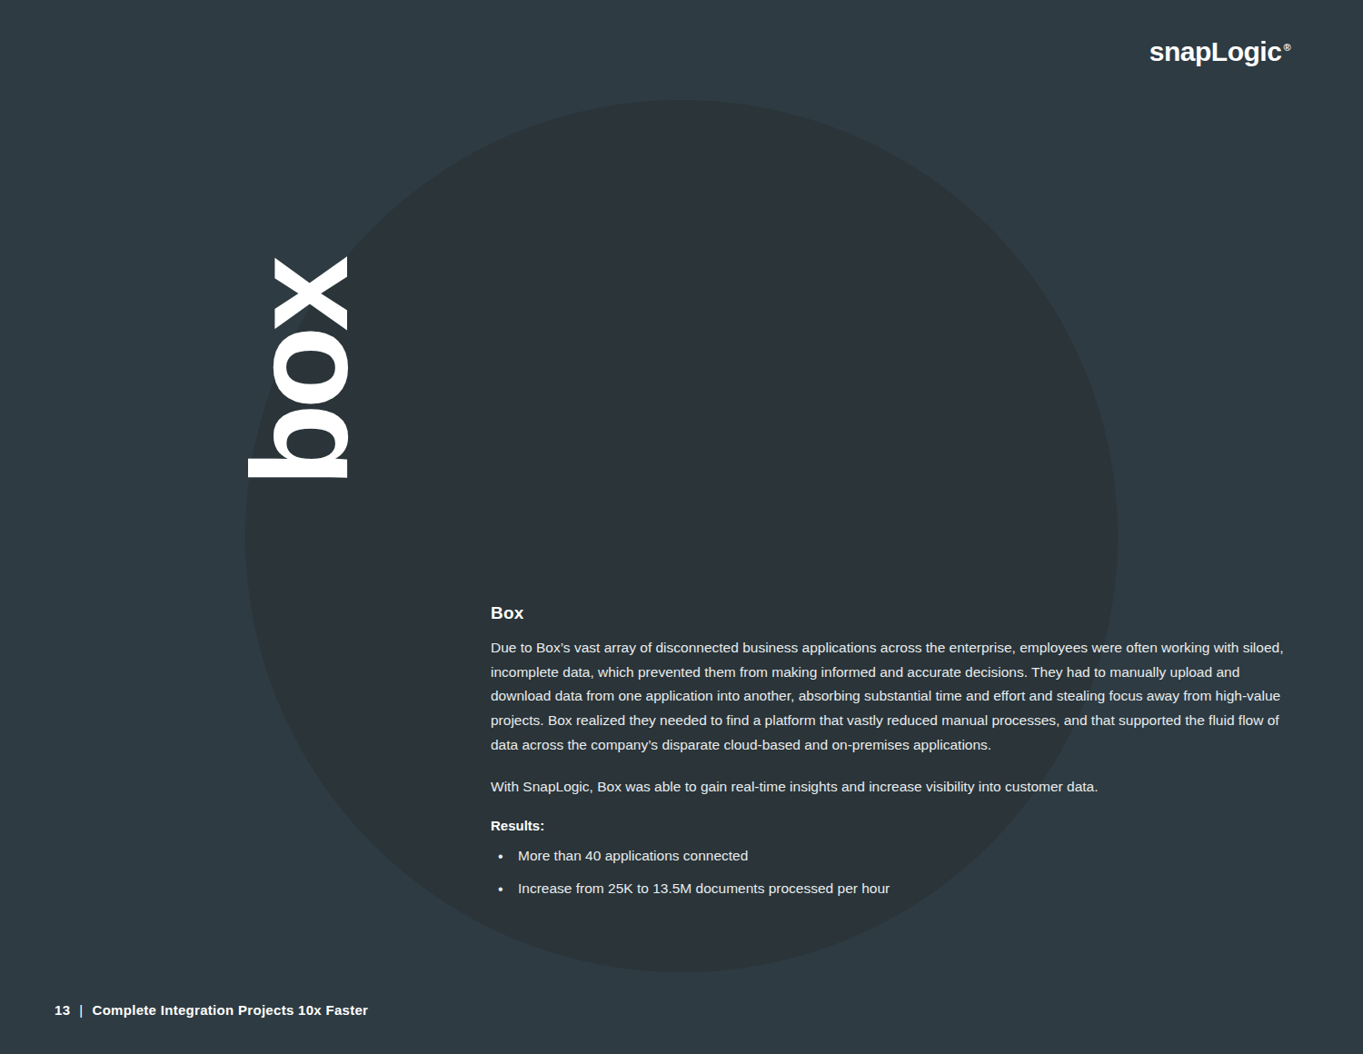snapLogic®
box
Box
Due to Box’s vast array of disconnected business applications across the enterprise, employees were often working with siloed, incomplete data, which prevented them from making informed and accurate decisions. They had to manually upload and download data from one application into another, absorbing substantial time and effort and stealing focus away from high-value projects. Box realized they needed to find a platform that vastly reduced manual processes, and that supported the fluid flow of data across the company’s disparate cloud-based and on-premises applications.
With SnapLogic, Box was able to gain real-time insights and increase visibility into customer data.
Results:
More than 40 applications connected
Increase from 25K to 13.5M documents processed per hour
13|Complete Integration Projects 10x Faster